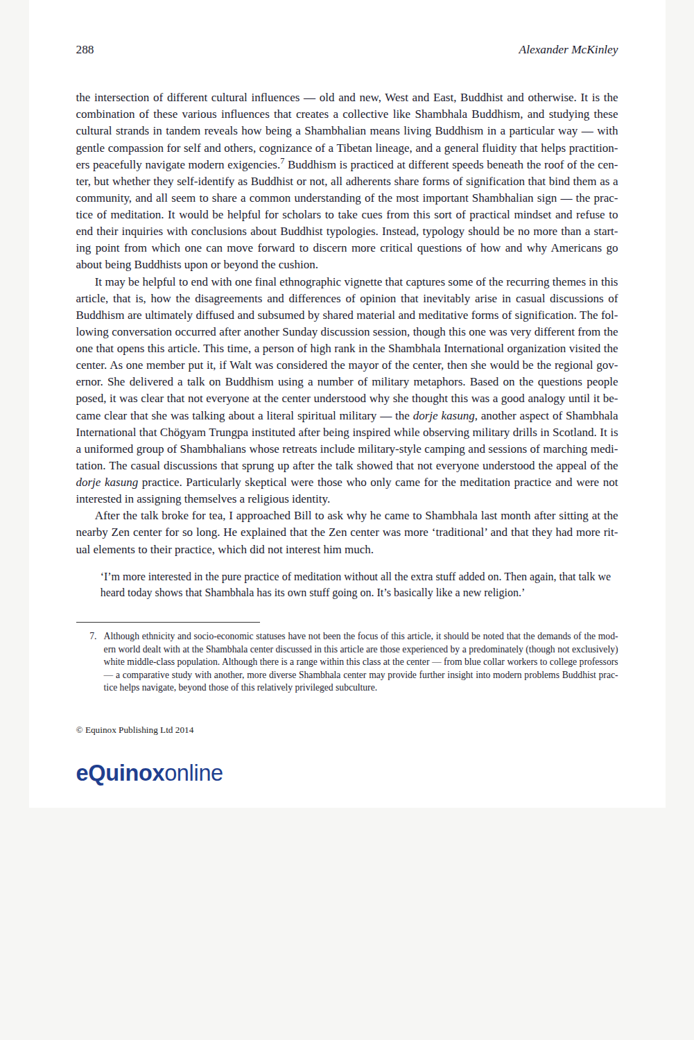288 Alexander McKinley
the intersection of different cultural influences — old and new, West and East, Buddhist and otherwise. It is the combination of these various influences that creates a collective like Shambhala Buddhism, and studying these cultural strands in tandem reveals how being a Shambhalian means living Buddhism in a particular way — with gentle compassion for self and others, cognizance of a Tibetan lineage, and a general fluidity that helps practitioners peacefully navigate modern exigencies.7 Buddhism is practiced at different speeds beneath the roof of the center, but whether they self-identify as Buddhist or not, all adherents share forms of signification that bind them as a community, and all seem to share a common understanding of the most important Shambhalian sign — the practice of meditation. It would be helpful for scholars to take cues from this sort of practical mindset and refuse to end their inquiries with conclusions about Buddhist typologies. Instead, typology should be no more than a starting point from which one can move forward to discern more critical questions of how and why Americans go about being Buddhists upon or beyond the cushion.
It may be helpful to end with one final ethnographic vignette that captures some of the recurring themes in this article, that is, how the disagreements and differences of opinion that inevitably arise in casual discussions of Buddhism are ultimately diffused and subsumed by shared material and meditative forms of signification. The following conversation occurred after another Sunday discussion session, though this one was very different from the one that opens this article. This time, a person of high rank in the Shambhala International organization visited the center. As one member put it, if Walt was considered the mayor of the center, then she would be the regional governor. She delivered a talk on Buddhism using a number of military metaphors. Based on the questions people posed, it was clear that not everyone at the center understood why she thought this was a good analogy until it became clear that she was talking about a literal spiritual military — the dorje kasung, another aspect of Shambhala International that Chögyam Trungpa instituted after being inspired while observing military drills in Scotland. It is a uniformed group of Shambhalians whose retreats include military-style camping and sessions of marching meditation. The casual discussions that sprung up after the talk showed that not everyone understood the appeal of the dorje kasung practice. Particularly skeptical were those who only came for the meditation practice and were not interested in assigning themselves a religious identity.
After the talk broke for tea, I approached Bill to ask why he came to Shambhala last month after sitting at the nearby Zen center for so long. He explained that the Zen center was more ‘traditional’ and that they had more ritual elements to their practice, which did not interest him much.
‘I’m more interested in the pure practice of meditation without all the extra stuff added on. Then again, that talk we heard today shows that Shambhala has its own stuff going on. It’s basically like a new religion.’
7. Although ethnicity and socio-economic statuses have not been the focus of this article, it should be noted that the demands of the modern world dealt with at the Shambhala center discussed in this article are those experienced by a predominately (though not exclusively) white middle-class population. Although there is a range within this class at the center — from blue collar workers to college professors — a comparative study with another, more diverse Shambhala center may provide further insight into modern problems Buddhist practice helps navigate, beyond those of this relatively privileged subculture.
© Equinox Publishing Ltd 2014
eQuinox online